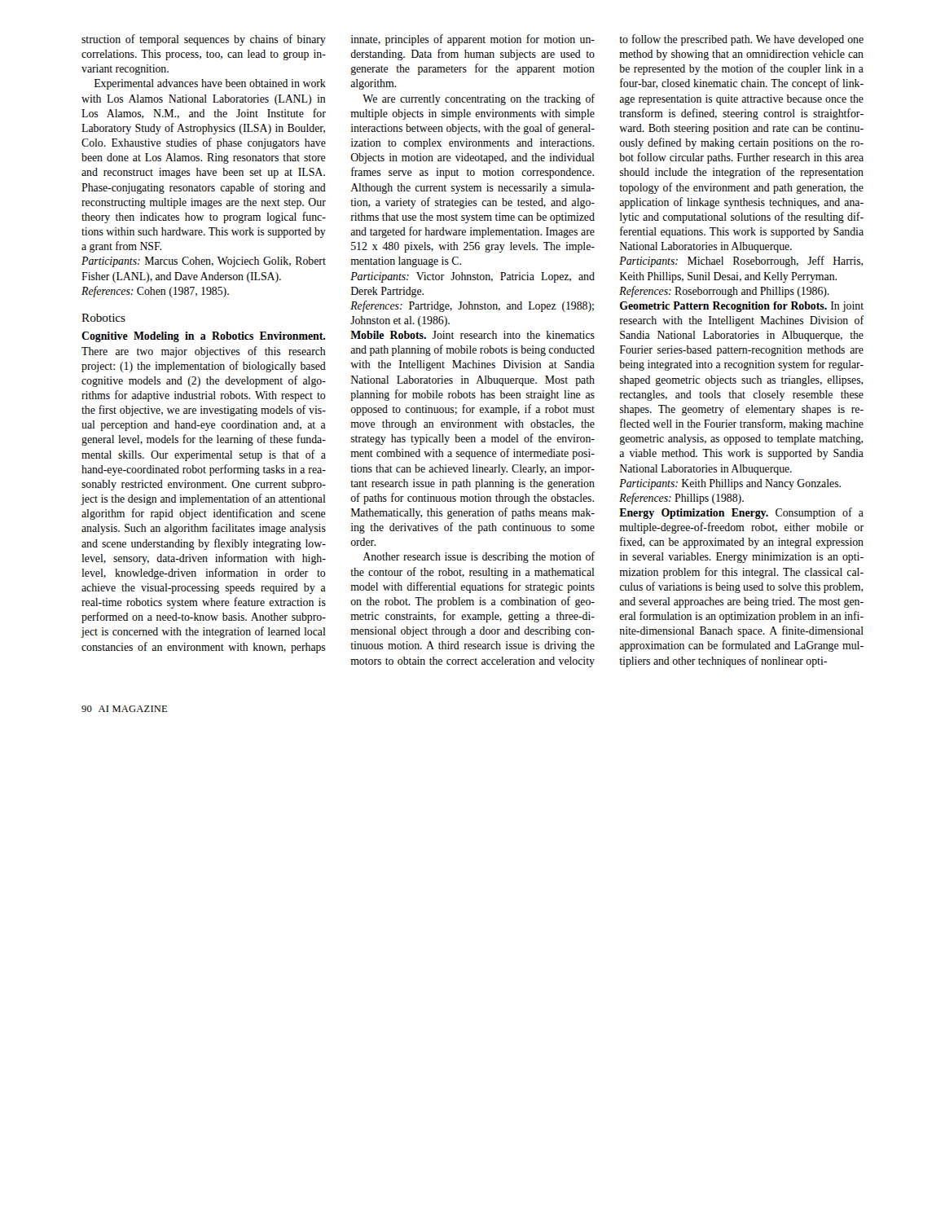struction of temporal sequences by chains of binary correlations. This process, too, can lead to group invariant recognition.
Experimental advances have been obtained in work with Los Alamos National Laboratories (LANL) in Los Alamos, N.M., and the Joint Institute for Laboratory Study of Astrophysics (ILSA) in Boulder, Colo. Exhaustive studies of phase conjugators have been done at Los Alamos. Ring resonators that store and reconstruct images have been set up at ILSA. Phase-conjugating resonators capable of storing and reconstructing multiple images are the next step. Our theory then indicates how to program logical functions within such hardware. This work is supported by a grant from NSF.
Participants: Marcus Cohen, Wojciech Golik, Robert Fisher (LANL), and Dave Anderson (ILSA).
References: Cohen (1987, 1985).
Robotics
Cognitive Modeling in a Robotics Environment. There are two major objectives of this research project: (1) the implementation of biologically based cognitive models and (2) the development of algorithms for adaptive industrial robots. With respect to the first objective, we are investigating models of visual perception and hand-eye coordination and, at a general level, models for the learning of these fundamental skills. Our experimental setup is that of a hand-eye-coordinated robot performing tasks in a reasonably restricted environment. One current subproject is the design and implementation of an attentional algorithm for rapid object identification and scene analysis. Such an algorithm facilitates image analysis and scene understanding by flexibly integrating low-level, sensory, data-driven information with high-level, knowledge-driven information in order to achieve the visual-processing speeds required by a real-time robotics system where feature extraction is performed on a need-to-know basis. Another subproject is concerned with the integration of learned local constancies of an environment with known, perhaps innate, principles of apparent motion for motion understanding. Data from human subjects are used to generate the parameters for the apparent motion algorithm.
We are currently concentrating on the tracking of multiple objects in simple environments with simple interactions between objects, with the goal of generalization to complex environments and interactions. Objects in motion are videotaped, and the individual frames serve as input to motion correspondence. Although the current system is necessarily a simulation, a variety of strategies can be tested, and algorithms that use the most system time can be optimized and targeted for hardware implementation. Images are 512 x 480 pixels, with 256 gray levels. The implementation language is C.
Participants: Victor Johnston, Patricia Lopez, and Derek Partridge.
References: Partridge, Johnston, and Lopez (1988); Johnston et al. (1986).
Mobile Robots. Joint research into the kinematics and path planning of mobile robots is being conducted with the Intelligent Machines Division at Sandia National Laboratories in Albuquerque. Most path planning for mobile robots has been straight line as opposed to continuous; for example, if a robot must move through an environment with obstacles, the strategy has typically been a model of the environment combined with a sequence of intermediate positions that can be achieved linearly. Clearly, an important research issue in path planning is the generation of paths for continuous motion through the obstacles. Mathematically, this generation of paths means making the derivatives of the path continuous to some order.
Another research issue is describing the motion of the contour of the robot, resulting in a mathematical model with differential equations for strategic points on the robot. The problem is a combination of geometric constraints, for example, getting a three-dimensional object through a door and describing continuous motion. A third research issue is driving the motors to obtain the correct acceleration and velocity to follow the prescribed path. We have developed one method by showing that an omnidirection vehicle can be represented by the motion of the coupler link in a four-bar, closed kinematic chain. The concept of linkage representation is quite attractive because once the transform is defined, steering control is straightforward. Both steering position and rate can be continuously defined by making certain positions on the robot follow circular paths. Further research in this area should include the integration of the representation topology of the environment and path generation, the application of linkage synthesis techniques, and analytic and computational solutions of the resulting differential equations. This work is supported by Sandia National Laboratories in Albuquerque.
Participants: Michael Roseborrough, Jeff Harris, Keith Phillips, Sunil Desai, and Kelly Perryman.
References: Roseborrough and Phillips (1986).
Geometric Pattern Recognition for Robots. In joint research with the Intelligent Machines Division of Sandia National Laboratories in Albuquerque, the Fourier series-based pattern-recognition methods are being integrated into a recognition system for regular-shaped geometric objects such as triangles, ellipses, rectangles, and tools that closely resemble these shapes. The geometry of elementary shapes is reflected well in the Fourier transform, making machine geometric analysis, as opposed to template matching, a viable method. This work is supported by Sandia National Laboratories in Albuquerque.
Participants: Keith Phillips and Nancy Gonzales.
References: Phillips (1988).
Energy Optimization Energy. Consumption of a multiple-degree-of-freedom robot, either mobile or fixed, can be approximated by an integral expression in several variables. Energy minimization is an optimization problem for this integral. The classical calculus of variations is being used to solve this problem, and several approaches are being tried. The most general formulation is an optimization problem in an infinite-dimensional Banach space. A finite-dimensional approximation can be formulated and LaGrange multipliers and other techniques of nonlinear opti-
90 AI MAGAZINE